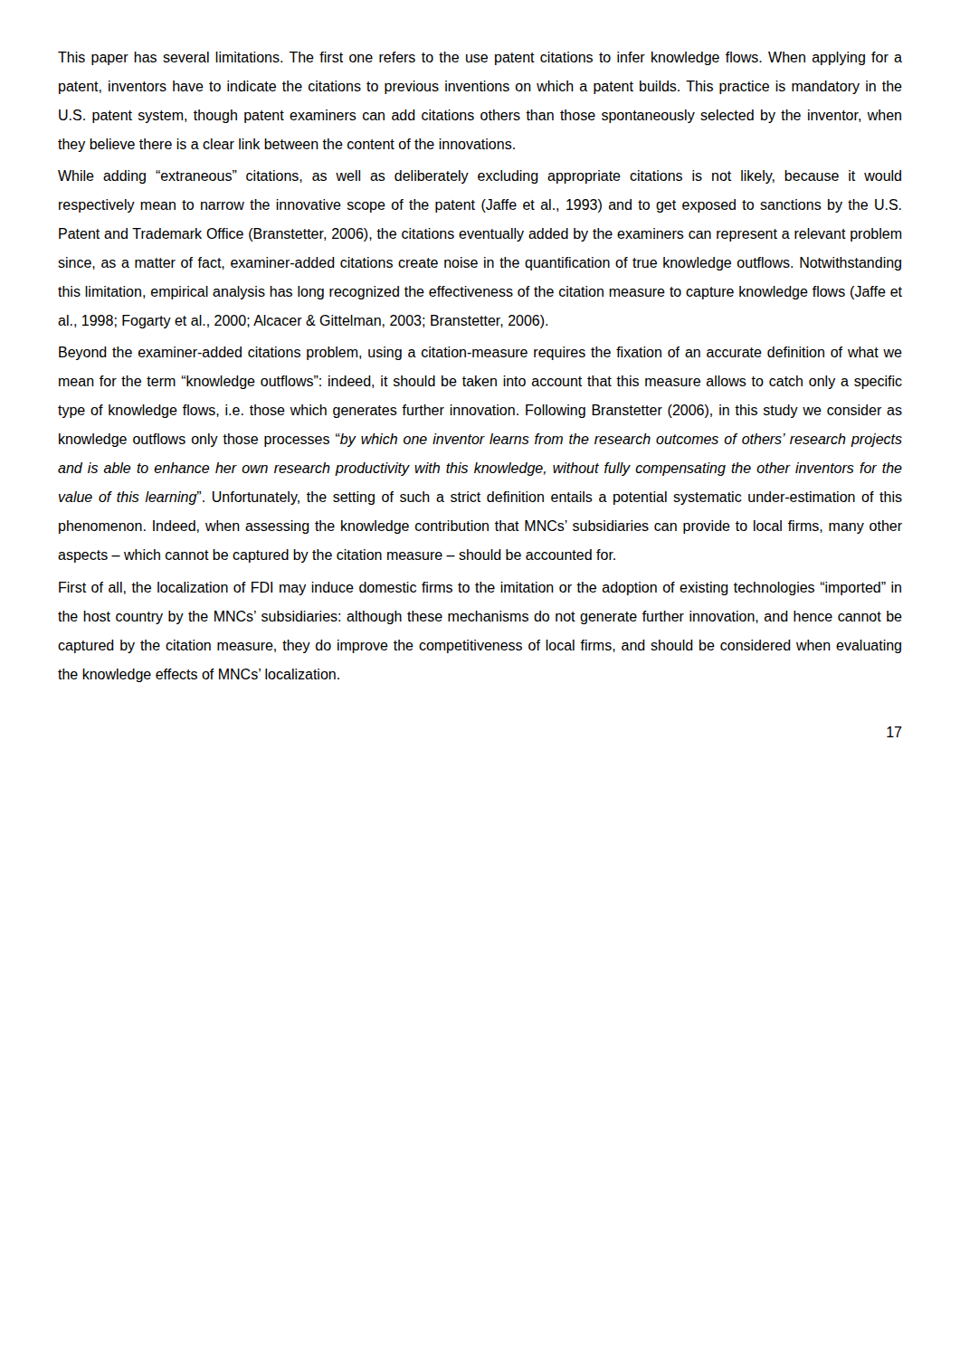This paper has several limitations. The first one refers to the use patent citations to infer knowledge flows. When applying for a patent, inventors have to indicate the citations to previous inventions on which a patent builds. This practice is mandatory in the U.S. patent system, though patent examiners can add citations others than those spontaneously selected by the inventor, when they believe there is a clear link between the content of the innovations.
While adding “extraneous” citations, as well as deliberately excluding appropriate citations is not likely, because it would respectively mean to narrow the innovative scope of the patent (Jaffe et al., 1993) and to get exposed to sanctions by the U.S. Patent and Trademark Office (Branstetter, 2006), the citations eventually added by the examiners can represent a relevant problem since, as a matter of fact, examiner-added citations create noise in the quantification of true knowledge outflows. Notwithstanding this limitation, empirical analysis has long recognized the effectiveness of the citation measure to capture knowledge flows (Jaffe et al., 1998; Fogarty et al., 2000; Alcacer & Gittelman, 2003; Branstetter, 2006).
Beyond the examiner-added citations problem, using a citation-measure requires the fixation of an accurate definition of what we mean for the term “knowledge outflows”: indeed, it should be taken into account that this measure allows to catch only a specific type of knowledge flows, i.e. those which generates further innovation. Following Branstetter (2006), in this study we consider as knowledge outflows only those processes “by which one inventor learns from the research outcomes of others’ research projects and is able to enhance her own research productivity with this knowledge, without fully compensating the other inventors for the value of this learning”. Unfortunately, the setting of such a strict definition entails a potential systematic under-estimation of this phenomenon. Indeed, when assessing the knowledge contribution that MNCs’ subsidiaries can provide to local firms, many other aspects – which cannot be captured by the citation measure – should be accounted for.
First of all, the localization of FDI may induce domestic firms to the imitation or the adoption of existing technologies “imported” in the host country by the MNCs’ subsidiaries: although these mechanisms do not generate further innovation, and hence cannot be captured by the citation measure, they do improve the competitiveness of local firms, and should be considered when evaluating the knowledge effects of MNCs’ localization.
17